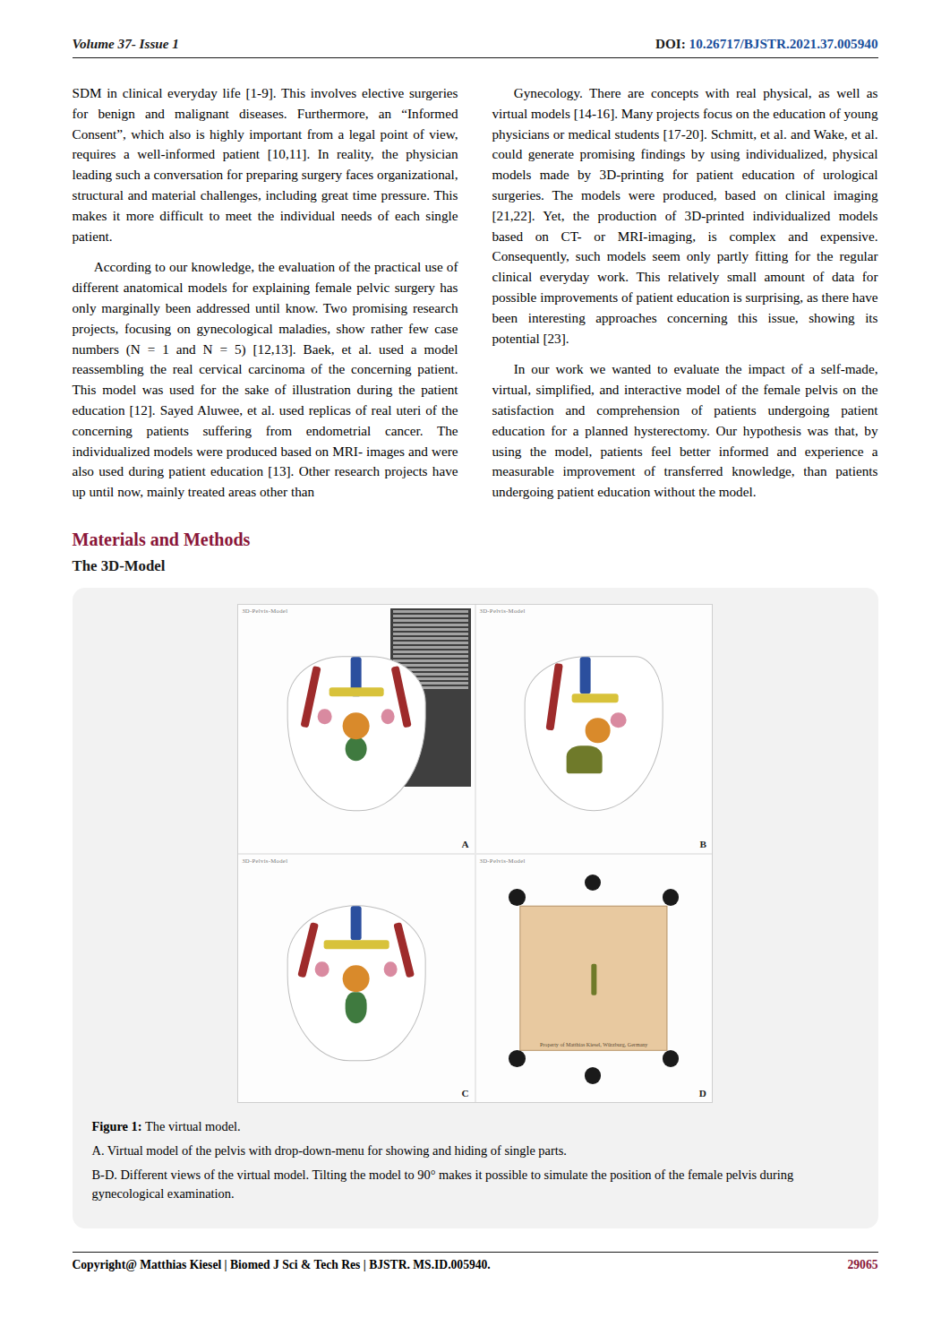Volume 37- Issue 1
DOI: 10.26717/BJSTR.2021.37.005940
SDM in clinical everyday life [1-9]. This involves elective surgeries for benign and malignant diseases. Furthermore, an “Informed Consent”, which also is highly important from a legal point of view, requires a well-informed patient [10,11]. In reality, the physician leading such a conversation for preparing surgery faces organizational, structural and material challenges, including great time pressure. This makes it more difficult to meet the individual needs of each single patient.
According to our knowledge, the evaluation of the practical use of different anatomical models for explaining female pelvic surgery has only marginally been addressed until know. Two promising research projects, focusing on gynecological maladies, show rather few case numbers (N = 1 and N = 5) [12,13]. Baek, et al. used a model reassembling the real cervical carcinoma of the concerning patient. This model was used for the sake of illustration during the patient education [12]. Sayed Aluwee, et al. used replicas of real uteri of the concerning patients suffering from endometrial cancer. The individualized models were produced based on MRI- images and were also used during patient education [13]. Other research projects have up until now, mainly treated areas other than
Gynecology. There are concepts with real physical, as well as virtual models [14-16]. Many projects focus on the education of young physicians or medical students [17-20]. Schmitt, et al. and Wake, et al. could generate promising findings by using individualized, physical models made by 3D-printing for patient education of urological surgeries. The models were produced, based on clinical imaging [21,22]. Yet, the production of 3D-printed individualized models based on CT- or MRI-imaging, is complex and expensive. Consequently, such models seem only partly fitting for the regular clinical everyday work. This relatively small amount of data for possible improvements of patient education is surprising, as there have been interesting approaches concerning this issue, showing its potential [23].
In our work we wanted to evaluate the impact of a self-made, virtual, simplified, and interactive model of the female pelvis on the satisfaction and comprehension of patients undergoing patient education for a planned hysterectomy. Our hypothesis was that, by using the model, patients feel better informed and experience a measurable improvement of transferred knowledge, than patients undergoing patient education without the model.
Materials and Methods
The 3D-Model
3D-Pelvis-Model
A
3D-Pelvis-Model
B
3D-Pelvis-Model
C
3D-Pelvis-Model
Property of Matthias Kiesel, Würzburg, Germany
D
Figure 1: The virtual model.
A. Virtual model of the pelvis with drop-down-menu for showing and hiding of single parts.
B-D. Different views of the virtual model. Tilting the model to 90° makes it possible to simulate the position of the female pelvis during gynecological examination.
Copyright@ Matthias Kiesel | Biomed J Sci & Tech Res | BJSTR. MS.ID.005940.
29065